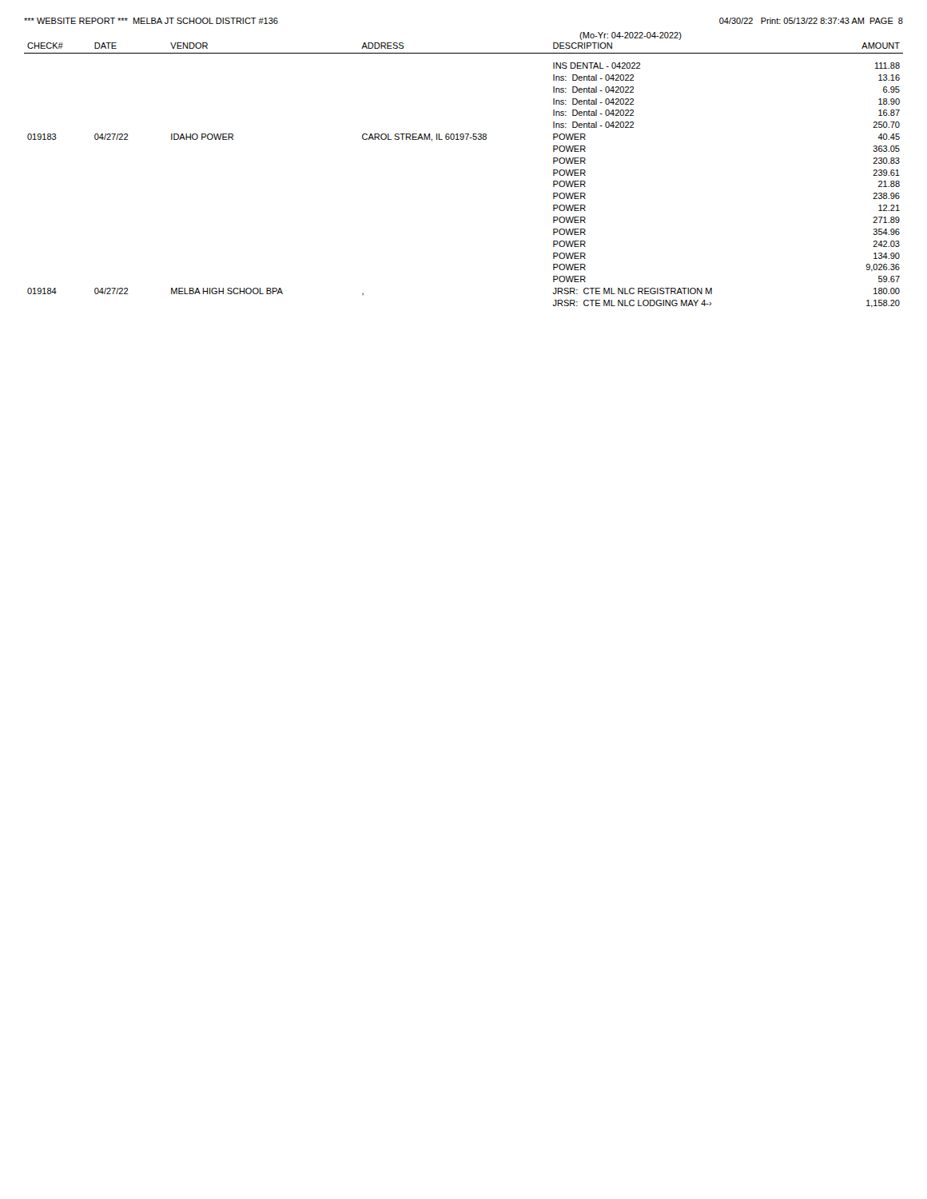*** WEBSITE REPORT *** MELBA JT SCHOOL DISTRICT #136
04/30/22 Print: 05/13/22 8:37:43 AM PAGE 8
(Mo-Yr: 04-2022-04-2022)
| CHECK# | DATE | VENDOR | ADDRESS | DESCRIPTION | AMOUNT |
| --- | --- | --- | --- | --- | --- |
| | | | | INS DENTAL - 042022 | 111.88 |
| | | | | Ins: Dental - 042022 | 13.16 |
| | | | | Ins: Dental - 042022 | 6.95 |
| | | | | Ins: Dental - 042022 | 18.90 |
| | | | | Ins: Dental - 042022 | 16.87 |
| | | | | Ins: Dental - 042022 | 250.70 |
| 019183 | 04/27/22 | IDAHO POWER | CAROL STREAM, IL 60197-538 | POWER | 40.45 |
| | | | | POWER | 363.05 |
| | | | | POWER | 230.83 |
| | | | | POWER | 239.61 |
| | | | | POWER | 21.88 |
| | | | | POWER | 238.96 |
| | | | | POWER | 12.21 |
| | | | | POWER | 271.89 |
| | | | | POWER | 354.96 |
| | | | | POWER | 242.03 |
| | | | | POWER | 134.90 |
| | | | | POWER | 9,026.36 |
| | | | | POWER | 59.67 |
| 019184 | 04/27/22 | MELBA HIGH SCHOOL BPA | , | JRSR: CTE ML NLC REGISTRATION M | 180.00 |
| | | | | JRSR: CTE ML NLC LODGING MAY 4-› | 1,158.20 |